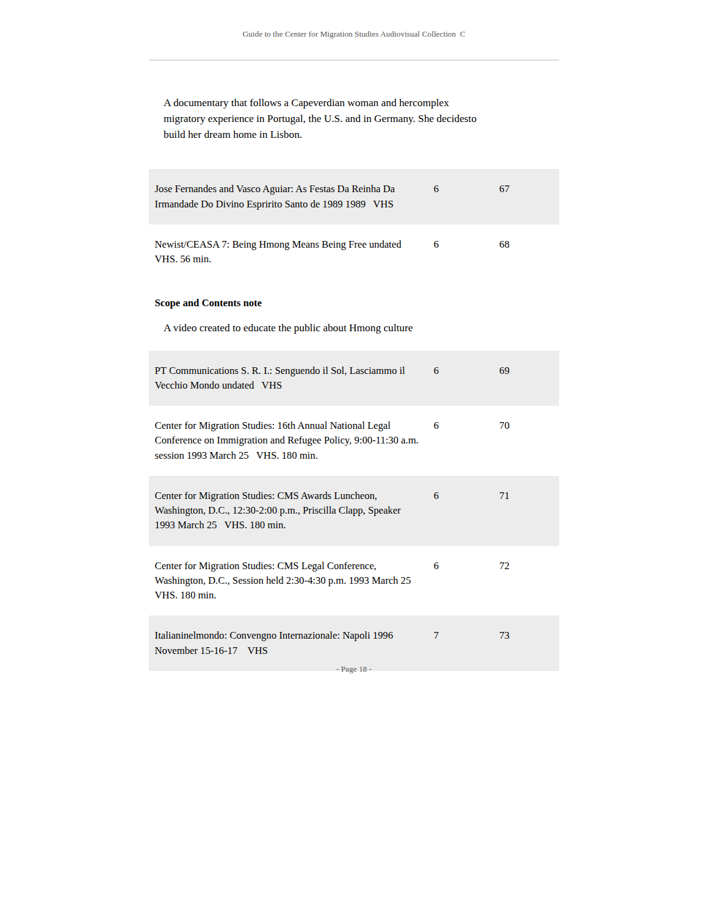Guide to the Center for Migration Studies Audiovisual Collection C
A documentary that follows a Capeverdian woman and hercomplex migratory experience in Portugal, the U.S. and in Germany. She decidesto build her dream home in Lisbon.
| Jose Fernandes and Vasco Aguiar: As Festas Da Reinha Da Irmandade Do Divino Espririto Santo de 1989 1989 VHS | 6 | 67 |
| Newist/CEASA 7: Being Hmong Means Being Free undated VHS. 56 min. | 6 | 68 |
Scope and Contents note
A video created to educate the public about Hmong culture
| PT Communications S. R. I.: Senguendo il Sol, Lasciammo il Vecchio Mondo undated VHS | 6 | 69 |
| Center for Migration Studies: 16th Annual National Legal Conference on Immigration and Refugee Policy, 9:00-11:30 a.m. session 1993 March 25 VHS. 180 min. | 6 | 70 |
| Center for Migration Studies: CMS Awards Luncheon, Washington, D.C., 12:30-2:00 p.m., Priscilla Clapp, Speaker 1993 March 25 VHS. 180 min. | 6 | 71 |
| Center for Migration Studies: CMS Legal Conference, Washington, D.C., Session held 2:30-4:30 p.m. 1993 March 25 VHS. 180 min. | 6 | 72 |
| Italianinelmondo: Convengno Internazionale: Napoli 1996 November 15-16-17 VHS | 7 | 73 |
- Page 18 -